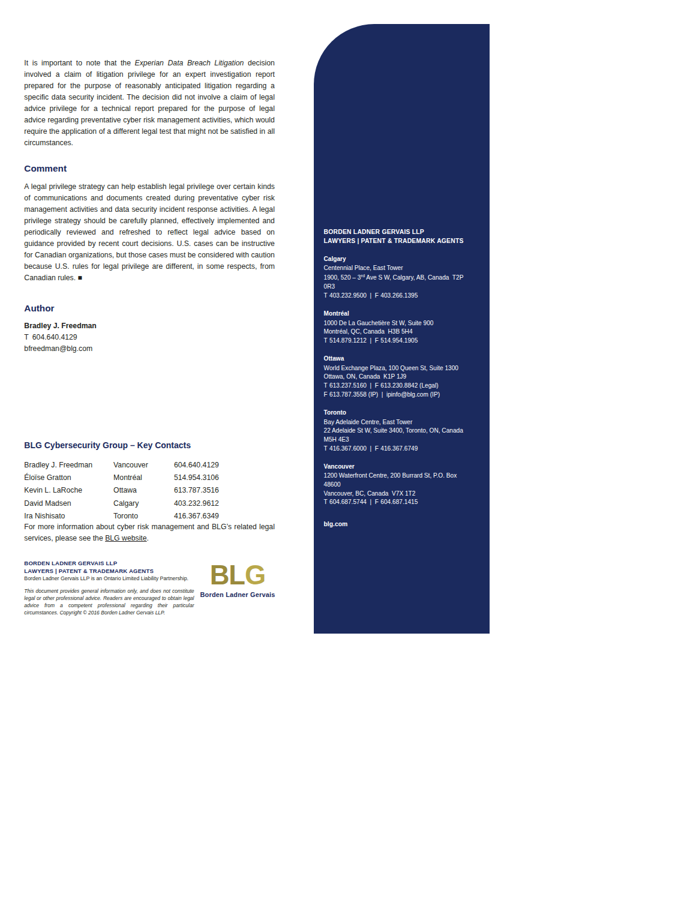It is important to note that the Experian Data Breach Litigation decision involved a claim of litigation privilege for an expert investigation report prepared for the purpose of reasonably anticipated litigation regarding a specific data security incident. The decision did not involve a claim of legal advice privilege for a technical report prepared for the purpose of legal advice regarding preventative cyber risk management activities, which would require the application of a different legal test that might not be satisfied in all circumstances.
Comment
A legal privilege strategy can help establish legal privilege over certain kinds of communications and documents created during preventative cyber risk management activities and data security incident response activities. A legal privilege strategy should be carefully planned, effectively implemented and periodically reviewed and refreshed to reflect legal advice based on guidance provided by recent court decisions. U.S. cases can be instructive for Canadian organizations, but those cases must be considered with caution because U.S. rules for legal privilege are different, in some respects, from Canadian rules. ■
Author
Bradley J. Freedman
T604.640.4129
bfreedman@blg.com
BLG Cybersecurity Group – Key Contacts
| Bradley J. Freedman | Vancouver | 604.640.4129 |
| Éloïse Gratton | Montréal | 514.954.3106 |
| Kevin L. LaRoche | Ottawa | 613.787.3516 |
| David Madsen | Calgary | 403.232.9612 |
| Ira Nishisato | Toronto | 416.367.6349 |
For more information about cyber risk management and BLG’s related legal services, please see the BLG website.
BORDEN LADNER GERVAIS LLP
LAWYERS | PATENT & TRADEMARK AGENTS
Borden Ladner Gervais LLP is an Ontario Limited Liability Partnership.
This document provides general information only, and does not constitute legal or other professional advice. Readers are encouraged to obtain legal advice from a competent professional regarding their particular circumstances. Copyright © 2016 Borden Ladner Gervais LLP.
BLG
Borden Ladner Gervais
BORDEN LADNER GERVAIS LLP
LAWYERS | PATENT & TRADEMARK AGENTS
Calgary
Centennial Place, East Tower
1900, 520 – 3rd Ave S W, Calgary, AB, Canada T2P 0R3
T 403.232.9500 | F 403.266.1395
Montréal
1000 De La Gauchetière St W, Suite 900
Montréal, QC, Canada H3B 5H4
T 514.879.1212 | F 514.954.1905
Ottawa
World Exchange Plaza, 100 Queen St, Suite 1300
Ottawa, ON, Canada K1P 1J9
T 613.237.5160 | F 613.230.8842 (Legal)
F 613.787.3558 (IP) | ipinfo@blg.com (IP)
Toronto
Bay Adelaide Centre, East Tower
22 Adelaide St W, Suite 3400, Toronto, ON, Canada M5H 4E3
T 416.367.6000 | F 416.367.6749
Vancouver
1200 Waterfront Centre, 200 Burrard St, P.O. Box 48600
Vancouver, BC, Canada V7X 1T2
T 604.687.5744 | F 604.687.1415
blg.com